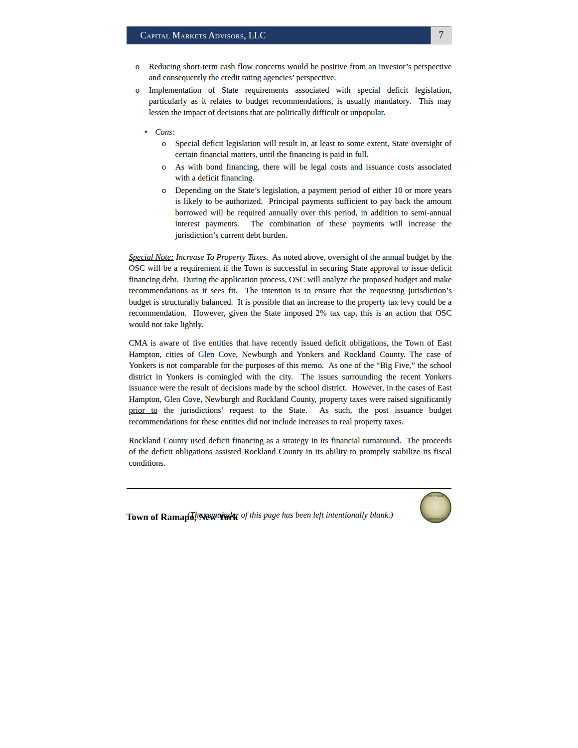Capital Markets Advisors, LLC
7
o Reducing short-term cash flow concerns would be positive from an investor’s perspective and consequently the credit rating agencies’ perspective.
o Implementation of State requirements associated with special deficit legislation, particularly as it relates to budget recommendations, is usually mandatory. This may lessen the impact of decisions that are politically difficult or unpopular.
•Cons:
o Special deficit legislation will result in, at least to some extent, State oversight of certain financial matters, until the financing is paid in full.
o As with bond financing, there will be legal costs and issuance costs associated with a deficit financing.
o Depending on the State’s legislation, a payment period of either 10 or more years is likely to be authorized. Principal payments sufficient to pay back the amount borrowed will be required annually over this period, in addition to semi-annual interest payments. The combination of these payments will increase the jurisdiction’s current debt burden.
Special Note: Increase To Property Taxes. As noted above, oversight of the annual budget by the OSC will be a requirement if the Town is successful in securing State approval to issue deficit financing debt. During the application process, OSC will analyze the proposed budget and make recommendations as it sees fit. The intention is to ensure that the requesting jurisdiction’s budget is structurally balanced. It is possible that an increase to the property tax levy could be a recommendation. However, given the State imposed 2% tax cap, this is an action that OSC would not take lightly.
CMA is aware of five entities that have recently issued deficit obligations, the Town of East Hampton, cities of Glen Cove, Newburgh and Yonkers and Rockland County. The case of Yonkers is not comparable for the purposes of this memo. As one of the “Big Five,” the school district in Yonkers is comingled with the city. The issues surrounding the recent Yonkers issuance were the result of decisions made by the school district. However, in the cases of East Hampton, Glen Cove, Newburgh and Rockland County, property taxes were raised significantly prior to the jurisdictions’ request to the State. As such, the post issuance budget recommendations for these entities did not include increases to real property taxes.
Rockland County used deficit financing as a strategy in its financial turnaround. The proceeds of the deficit obligations assisted Rockland County in its ability to promptly stabilize its fiscal conditions.
(The remainder of this page has been left intentionally blank.)
Town of Ramapo, New York